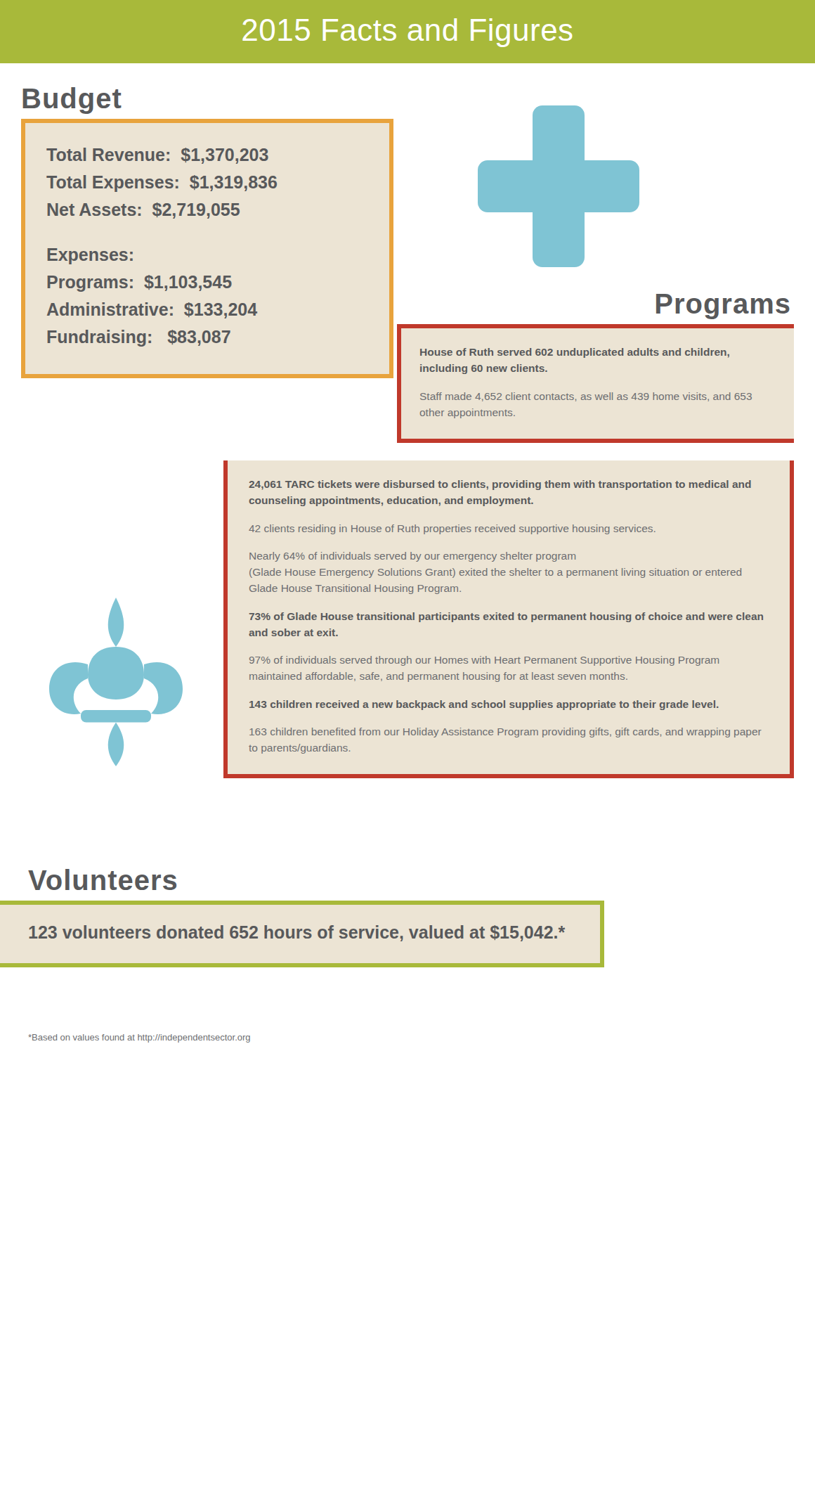2015 Facts and Figures
Budget
Total Revenue: $1,370,203
Total Expenses: $1,319,836
Net Assets: $2,719,055
Expenses:
Programs: $1,103,545
Administrative: $133,204
Fundraising: $83,087
Programs
House of Ruth served 602 unduplicated adults and children, including 60 new clients.
Staff made 4,652 client contacts, as well as 439 home visits, and 653 other appointments.
24,061 TARC tickets were disbursed to clients, providing them with transportation to medical and counseling appointments, education, and employment.
42 clients residing in House of Ruth properties received supportive housing services.
Nearly 64% of individuals served by our emergency shelter program
(Glade House Emergency Solutions Grant) exited the shelter to a permanent living situation or entered Glade House Transitional Housing Program.
73% of Glade House transitional participants exited to permanent housing of choice and were clean and sober at exit.
97% of individuals served through our Homes with Heart Permanent Supportive Housing Program maintained affordable, safe, and permanent housing for at least seven months.
143 children received a new backpack and school supplies appropriate to their grade level.
163 children benefited from our Holiday Assistance Program providing gifts, gift cards, and wrapping paper to parents/guardians.
Volunteers
123 volunteers donated 652 hours of service, valued at $15,042.*
*Based on values found at http://independentsector.org